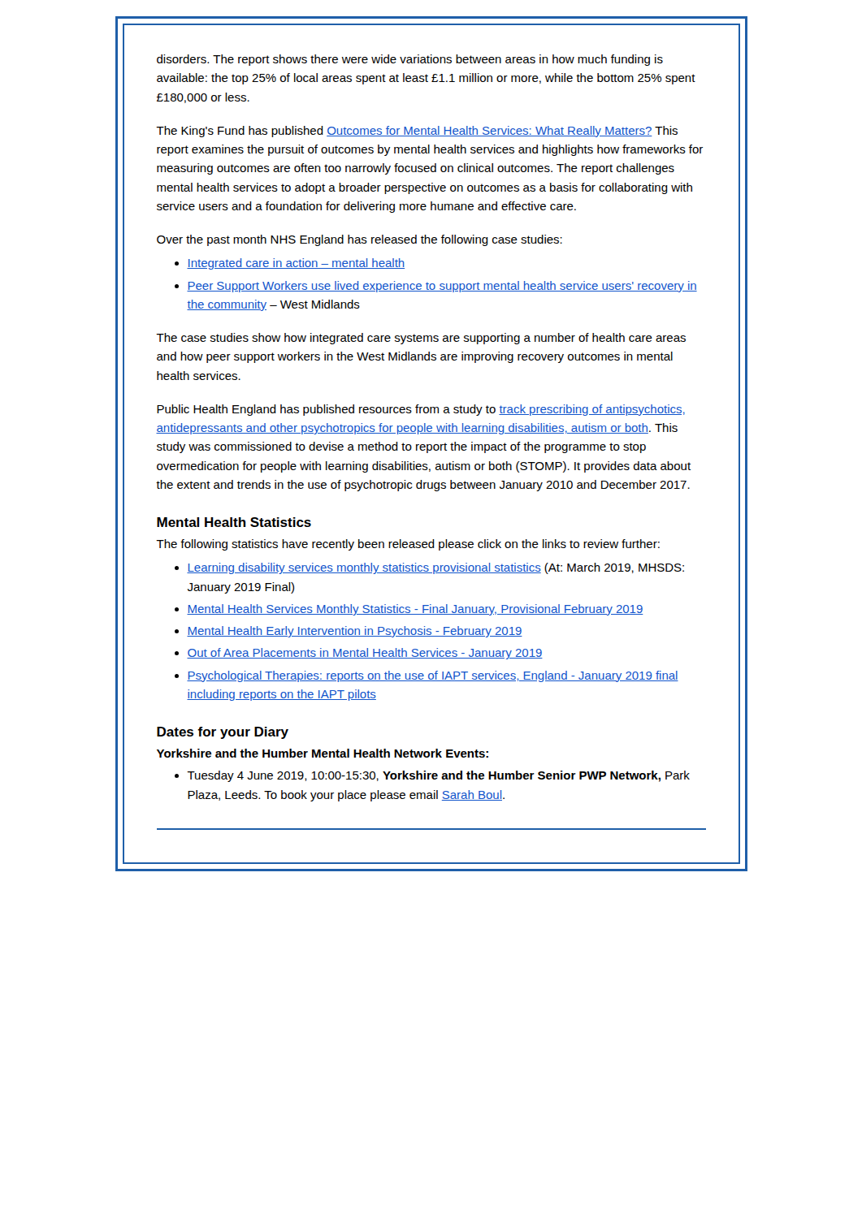disorders. The report shows there were wide variations between areas in how much funding is available: the top 25% of local areas spent at least £1.1 million or more, while the bottom 25% spent £180,000 or less.
The King's Fund has published Outcomes for Mental Health Services: What Really Matters? This report examines the pursuit of outcomes by mental health services and highlights how frameworks for measuring outcomes are often too narrowly focused on clinical outcomes. The report challenges mental health services to adopt a broader perspective on outcomes as a basis for collaborating with service users and a foundation for delivering more humane and effective care.
Over the past month NHS England has released the following case studies:
Integrated care in action – mental health
Peer Support Workers use lived experience to support mental health service users' recovery in the community – West Midlands
The case studies show how integrated care systems are supporting a number of health care areas and how peer support workers in the West Midlands are improving recovery outcomes in mental health services.
Public Health England has published resources from a study to track prescribing of antipsychotics, antidepressants and other psychotropics for people with learning disabilities, autism or both. This study was commissioned to devise a method to report the impact of the programme to stop overmedication for people with learning disabilities, autism or both (STOMP). It provides data about the extent and trends in the use of psychotropic drugs between January 2010 and December 2017.
Mental Health Statistics
The following statistics have recently been released please click on the links to review further:
Learning disability services monthly statistics provisional statistics (At: March 2019, MHSDS: January 2019 Final)
Mental Health Services Monthly Statistics - Final January, Provisional February 2019
Mental Health Early Intervention in Psychosis - February 2019
Out of Area Placements in Mental Health Services - January 2019
Psychological Therapies: reports on the use of IAPT services, England - January 2019 final including reports on the IAPT pilots
Dates for your Diary
Yorkshire and the Humber Mental Health Network Events:
Tuesday 4 June 2019, 10:00-15:30, Yorkshire and the Humber Senior PWP Network, Park Plaza, Leeds. To book your place please email Sarah Boul.